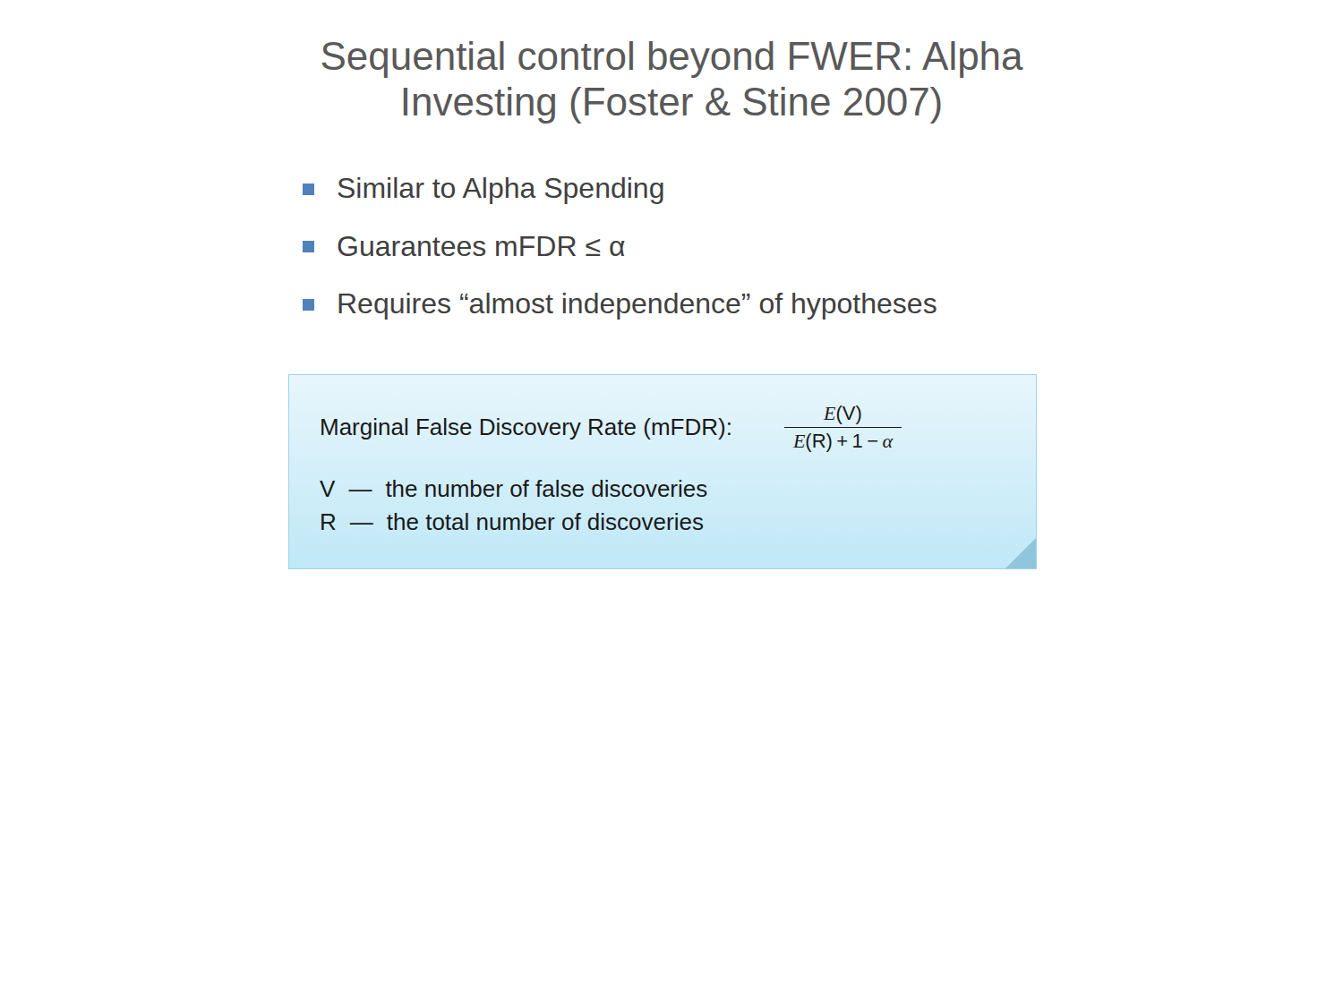Sequential control beyond FWER: Alpha Investing (Foster & Stine 2007)
Similar to Alpha Spending
Guarantees mFDR ≤ α
Requires “almost independence” of hypotheses
Marginal False Discovery Rate (mFDR): E(V) E(R) + 1 − α
V — the number of false discoveries
R — the total number of discoveries